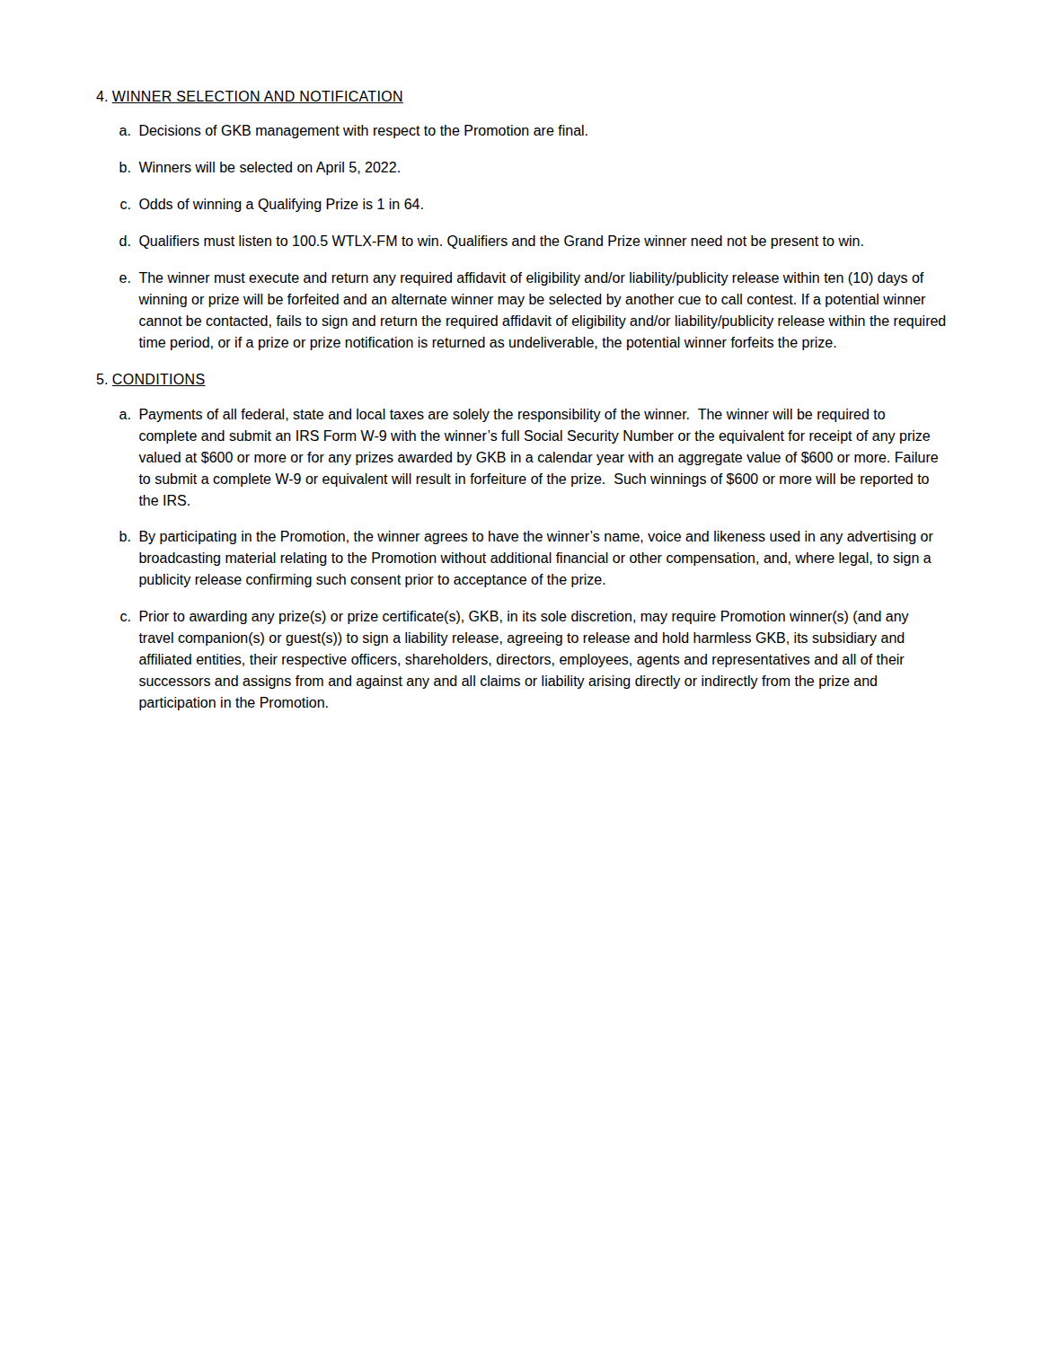WINNER SELECTION AND NOTIFICATION
Decisions of GKB management with respect to the Promotion are final.
Winners will be selected on April 5, 2022.
Odds of winning a Qualifying Prize is 1 in 64.
Qualifiers must listen to 100.5 WTLX-FM to win. Qualifiers and the Grand Prize winner need not be present to win.
The winner must execute and return any required affidavit of eligibility and/or liability/publicity release within ten (10) days of winning or prize will be forfeited and an alternate winner may be selected by another cue to call contest. If a potential winner cannot be contacted, fails to sign and return the required affidavit of eligibility and/or liability/publicity release within the required time period, or if a prize or prize notification is returned as undeliverable, the potential winner forfeits the prize.
CONDITIONS
Payments of all federal, state and local taxes are solely the responsibility of the winner. The winner will be required to complete and submit an IRS Form W-9 with the winner’s full Social Security Number or the equivalent for receipt of any prize valued at $600 or more or for any prizes awarded by GKB in a calendar year with an aggregate value of $600 or more. Failure to submit a complete W-9 or equivalent will result in forfeiture of the prize. Such winnings of $600 or more will be reported to the IRS.
By participating in the Promotion, the winner agrees to have the winner’s name, voice and likeness used in any advertising or broadcasting material relating to the Promotion without additional financial or other compensation, and, where legal, to sign a publicity release confirming such consent prior to acceptance of the prize.
Prior to awarding any prize(s) or prize certificate(s), GKB, in its sole discretion, may require Promotion winner(s) (and any travel companion(s) or guest(s)) to sign a liability release, agreeing to release and hold harmless GKB, its subsidiary and affiliated entities, their respective officers, shareholders, directors, employees, agents and representatives and all of their successors and assigns from and against any and all claims or liability arising directly or indirectly from the prize and participation in the Promotion.